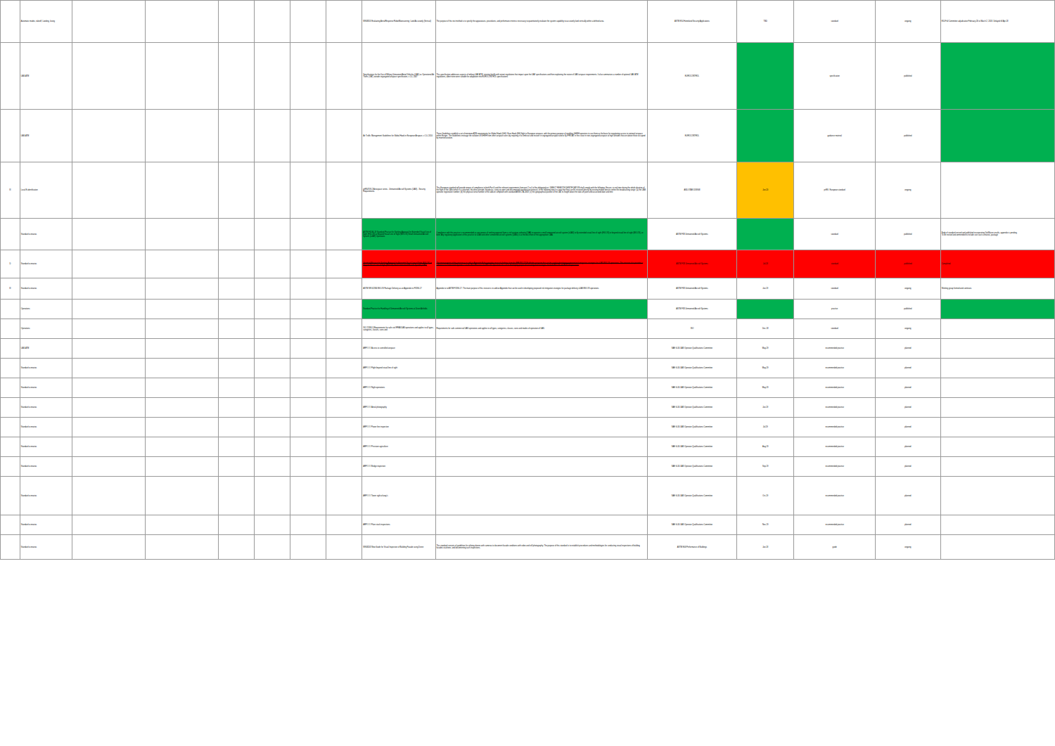| | Automatic modes, takeoff, Landing, losing | | | | | | | WK68553 Evaluating AerialResponse RobotManeuvering: Land Accurately (Vertical) | The purpose of this test method is to specify the apparatuses, procedures, and performance metrics necessary to quantitatively evaluate the system capability to accurately land vertically within a defined area. | ASTM E54 Homeland Security Applications | TBD | standard | ongoing | E54 Full Committee adjudication February 26 to March 2, 2018. Delayed till Apr-18 |
| | UAS-ATM | | | | | | | Specifications for the Use of Military Unmanned Aerial Vehicles (UAV) as Operational Air Traffic (OAT) outside segregated airspace specification, v 1.0, 2007 | This specification addresses aspects of military UAV ATM, steering briefly with extant regulations that impact upon the UAV specifications and then explaining the nature of UAV airspace requirements. It also summarises a number of optional UAV ATM regulations, albeit none were suitable for adaptation into EUROCONTROL specifications | EUROCONTROL | | specification | published | |
| | UAS-ATM | | | | | | | Air Traffic Management Guidelines for Global Hawk in European Airspace, v 1.0, 2010 | These Guidelines establish a set of minimum ATM requirements for Global Hawk (GH) / Euro Hawk (EH) flight in European airspace, with the primary purpose of enabling GH/EH operators to use them as the basis for negotiating access to national airspace within Europe. The Guidelines envisage the isolation of GH/EH from other airspace users by requiring it to climb out and recover in segregated airspace and to fly IFR/OAT in the cruise in non-segregated airspace at high altitudes that are above those occupied by manned aviation. | EUROCONTROL | | guidance material | published | |
| III | Local E-identification | | | | | | | prEN4709-2 Aerospace series - Unmanned Aircraft Systems (UAS) - Security Requirements | This European standard will provide means of compliance to both Part 6 and the relevant requirements from part 2 to 4 of the delegated act. DIRECT REMOTE IDENTIFICATION shall comply with the following: Ensure, in real-time during the whole duration of the flight of the UA to which it is attached, the direct periodic broadcast, using an open and documented transmission protocol, of the following data in a way that they can be received directly by existing mobile devices within the broadcasting range: (a) the UAS operator registration number; (b) the physical serial number of the add-on compliant with standard ANSI/CTA-2063; (c) the geographical position of the UA, its height above the take-off point and associated date and time | ASD-STAN D5WG8 | Jun-20 | prEN / European standard | ongoing | |
| | Standard scenarios | | | | | | | ASTM F3196-18 Standard Practice for Seeking Approval for Extended Visual Line of Sight (EVLOS) or Beyond Visual Line of Sight (BVLOS) Small Unmanned Aircraft System (sUAS) Operations | Compliance with this practice is recommended as one means of seeking approval from a civil aviation authority (CAA) to operate a small unmanned aircraft system (sUAS) to fly extended visual line of sight (EVLOS) or beyond visual line of sight (BVLOS), or both. Any regulatory application of this practice to sUAS and other unmanned aircraft systems (UASs) is at the discretion of the appropriate CAA. | ASTM F38 Unmanned Aircraft Systems | | standard | published | Body of standard revised and published incorporating DotWaiver results, appendix is pending. To be revised and ammended to include use case scenarios, package |
| D | Standard scenarios | | | | | | | Standard Practice for Seeking Approval for Extended Visual Line of Sight (EVLOS) or Beyond Visual Line of Sight (BVLOS) Small Unmanned Aircraft System (sUAS) | The main purpose of this revision is to add an Appendix A that provides research findings from the FAA BVLOS Pathfinder program that can be used in developing proposed risk mitigation strategies for sUAS BVLOS operations. This revision also provides a reference to Unmanned Systems Canada Best Practices for BVLOS Operations for use in developing proposed risk mitigation strategies for both BVLOS and EVLOS operations | ASTM F38 Unmanned Aircraft Systems | Jul-18 | standard | published | Completed |
| III | Standard scenarios | | | | | | | ASTM WK 62384 BVLOS Package Delivery as an Appendix to F3196-17 | Appendix to to ASTM F3196-17. The main purpose of this revision is to add an Appendix that can be used in developing proposed risk mitigation strategies for package delivery sUAS BVLOS operations | ASTM F38 Unmanned Aircraft Systems | Jun-19 | standard | ongoing | Working group formed and continues |
| | Operations | | | | | | | Standard Practice for Handling of Unmanned Aircraft Systems at Divert Airfields | | ASTM F38 Unmanned Aircraft Systems | | practise | published | |
| | Operations | | | | | | | ISO 21384-3 Requirements for safe civil RPAS/UAS operations and applies to all types, categories, classes, sizes and | Requirements for safe commercial UAS operations and applies to all types, categories, classes, sizes and modes of operation of UAS. | ISO | Dec-18 | standard | ongoing | |
| | UAS-ATM | | | | | | | ARP#### Access to controlled airspace | | SAE G-30 UAS Operator Qualifications Committee | May-19 | recommended practise | planned | |
| | Standard scenarios | | | | | | | ARP#### Flight beyond visual line of sight | | SAE G-30 UAS Operator Qualifications Committee | May-19 | recommended practise | planned | |
| | Standard scenarios | | | | | | | ARP#### Night operations | | SAE G-30 UAS Operator Qualifications Committee | May-19 | recommended practise | planned | |
| | Standard scenarios | | | | | | | ARP#### Aerial photography | | SAE G-30 UAS Operator Qualifications Committee | Jun-19 | recommended practise | planned | |
| | Standard scenarios | | | | | | | ARP#### Power line inspection | | SAE G-30 UAS Operator Qualifications Committee | Jul-19 | recommended practise | planned | |
| | Standard scenarios | | | | | | | ARP#### Precision agriculture | | SAE G-30 UAS Operator Qualifications Committee | Aug-19 | recommended practise | planned | |
| | Standard scenarios | | | | | | | ARP#### Bridge inspection | | SAE G-30 UAS Operator Qualifications Committee | Sep-19 | recommended practise | planned | |
| | Standard scenarios | | | | | | | ARP#### Tower sight-of-way's | | SAE G-30 UAS Operator Qualifications Committee | Oct-19 | recommended practise | planned | |
| | Standard scenarios | | | | | | | ARP#### Flare stack inspections | | SAE G-30 UAS Operator Qualifications Committee | Nov-19 | recommended practise | planned | |
| | Standard scenarios | | | | | | | WK68243 New Guide for Visual Inspection of Building Facade using Drone | This standard consists of guidelines for utilizing drones with cameras to document facade conditions with video and still photography. The purpose of this standard is to establish procedures and methodologies for conducting visual inspections of building facades via drone, and documenting such inspections. | ASTM E06 Performance of Buildings | Jan-18 | guide | ongoing | |